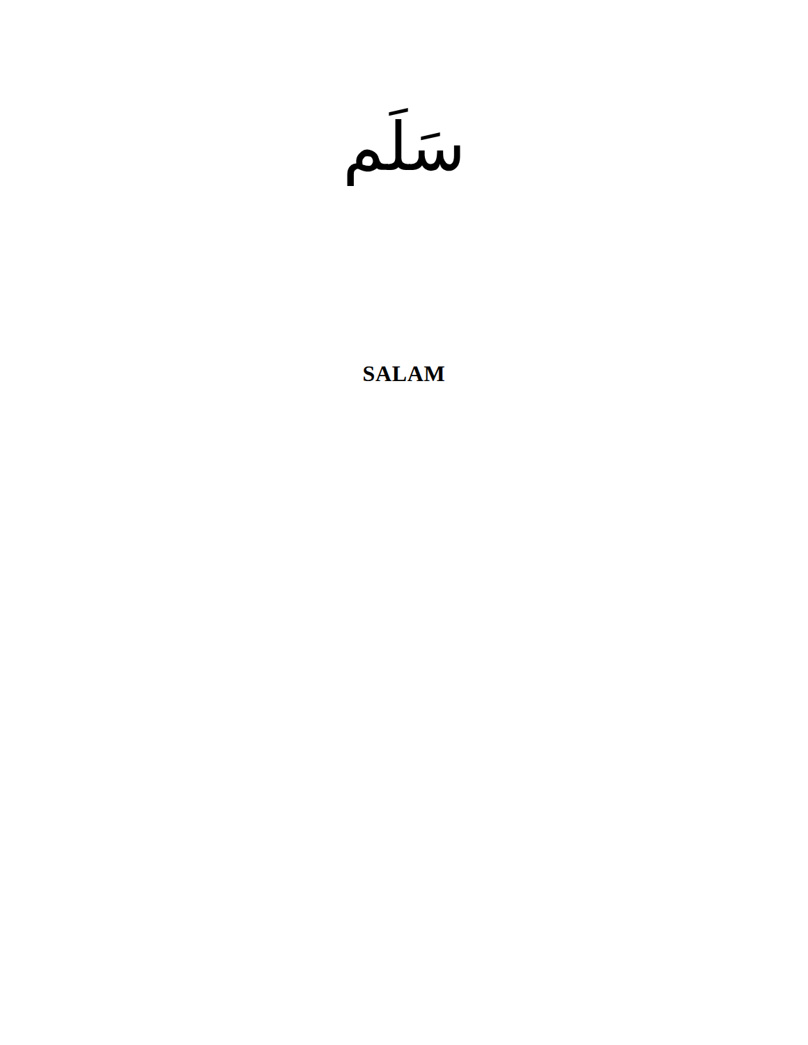سَلَم
SALAM